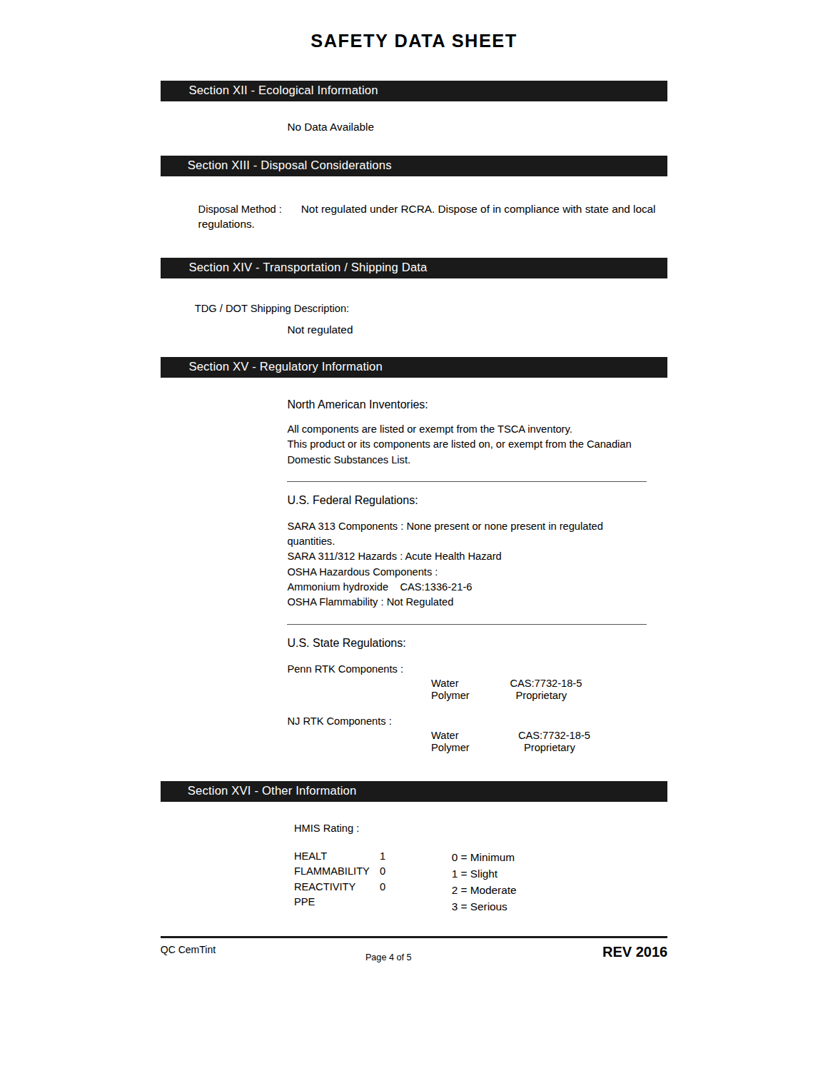SAFETY DATA SHEET
Section XII - Ecological Information
No Data Available
Section XIII - Disposal Considerations
Disposal Method : Not regulated under RCRA. Dispose of in compliance with state and local regulations.
Section XIV - Transportation / Shipping Data
TDG / DOT Shipping Description:
Not regulated
Section XV - Regulatory Information
North American Inventories:
All components are listed or exempt from the TSCA inventory.
This product or its components are listed on, or exempt from the Canadian Domestic Substances List.
U.S. Federal Regulations:
SARA 313 Components : None present or none present in regulated quantities.
SARA 311/312 Hazards : Acute Health Hazard
OSHA Hazardous Components :
Ammonium hydroxide CAS:1336-21-6
OSHA Flammability : Not Regulated
U.S. State Regulations:
Penn RTK Components :
| Water | CAS:7732-18-5 |
| Polymer | Proprietary |
NJ RTK Components :
| Water | CAS:7732-18-5 |
| Polymer | Proprietary |
Section XVI - Other Information
HMIS Rating :
| HEALT | 1 |
| FLAMMABILITY | 0 |
| REACTIVITY | 0 |
| PPE | |
0 = Minimum
1 = Slight
2 = Moderate
3 = Serious
QC CemTint
Page 4 of 5
REV 2016